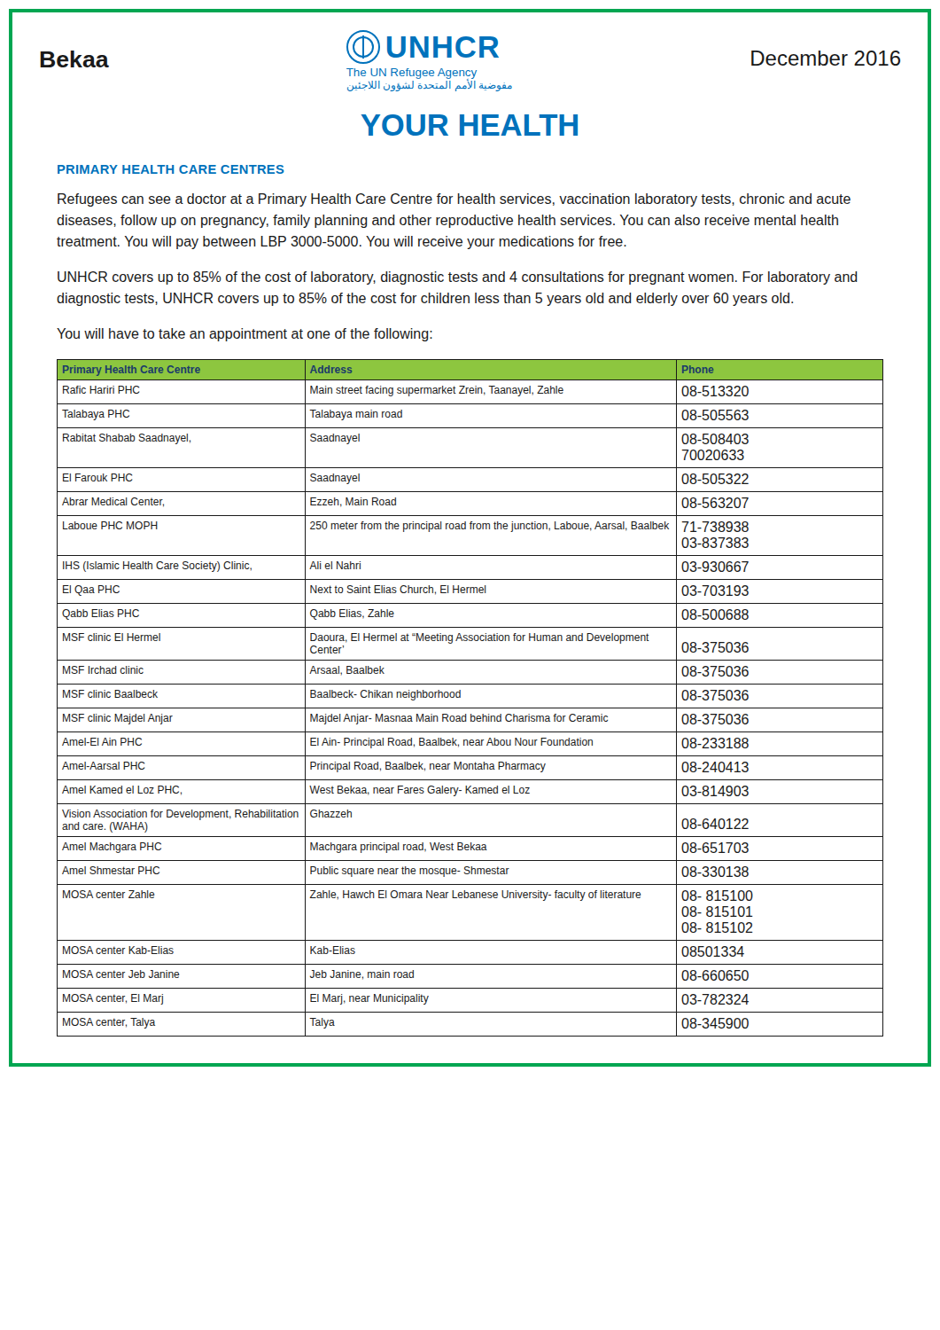Bekaa
UNHCR
The UN Refugee Agency
مفوضية الأمم المتحدة لشؤون اللاجئين
December 2016
YOUR HEALTH
PRIMARY HEALTH CARE CENTRES
Refugees can see a doctor at a Primary Health Care Centre for health services, vaccination laboratory tests, chronic and acute diseases, follow up on pregnancy, family planning and other reproductive health services. You can also receive mental health treatment. You will pay between LBP 3000-5000. You will receive your medications for free.
UNHCR covers up to 85% of the cost of laboratory, diagnostic tests and 4 consultations for pregnant women. For laboratory and diagnostic tests, UNHCR covers up to 85% of the cost for children less than 5 years old and elderly over 60 years old.
You will have to take an appointment at one of the following:
| Primary Health Care Centre | Address | Phone |
| --- | --- | --- |
| Rafic Hariri PHC | Main street facing supermarket Zrein, Taanayel, Zahle | 08-513320 |
| Talabaya PHC | Talabaya main road | 08-505563 |
| Rabitat Shabab Saadnayel, | Saadnayel | 08-508403 70020633 |
| El Farouk PHC | Saadnayel | 08-505322 |
| Abrar Medical Center, | Ezzeh, Main Road | 08-563207 |
| Laboue PHC MOPH | 250 meter from the principal road from the junction, Laboue, Aarsal, Baalbek | 71-738938 03-837383 |
| IHS (Islamic Health Care Society) Clinic, | Ali el Nahri | 03-930667 |
| El Qaa PHC | Next to Saint Elias Church, El Hermel | 03-703193 |
| Qabb Elias PHC | Qabb Elias, Zahle | 08-500688 |
| MSF clinic El Hermel | Daoura, El Hermel at “Meeting Association for Human and Development Center’ | 08-375036 |
| MSF Irchad clinic | Arsaal, Baalbek | 08-375036 |
| MSF clinic Baalbeck | Baalbeck- Chikan neighborhood | 08-375036 |
| MSF clinic Majdel Anjar | Majdel Anjar- Masnaa Main Road behind Charisma for Ceramic | 08-375036 |
| Amel-El Ain PHC | El Ain- Principal Road, Baalbek, near Abou Nour Foundation | 08-233188 |
| Amel-Aarsal PHC | Principal Road, Baalbek, near Montaha Pharmacy | 08-240413 |
| Amel Kamed el Loz PHC, | West Bekaa, near Fares Galery- Kamed el Loz | 03-814903 |
| Vision Association for Development, Rehabilitation and care. (WAHA) | Ghazzeh | 08-640122 |
| Amel Machgara PHC | Machgara principal road, West Bekaa | 08-651703 |
| Amel Shmestar PHC | Public square near the mosque- Shmestar | 08-330138 |
| MOSA center Zahle | Zahle, Hawch El Omara Near Lebanese University- faculty of literature | 08- 815100 08- 815101 08- 815102 |
| MOSA center Kab-Elias | Kab-Elias | 08501334 |
| MOSA center Jeb Janine | Jeb Janine, main road | 08-660650 |
| MOSA center, El Marj | El Marj, near Municipality | 03-782324 |
| MOSA center, Talya | Talya | 08-345900 |